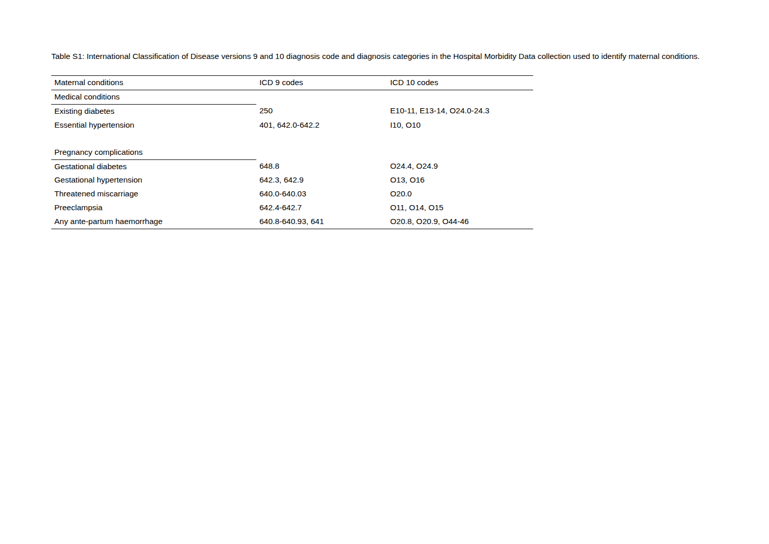Table S1: International Classification of Disease versions 9 and 10 diagnosis code and diagnosis categories in the Hospital Morbidity Data collection used to identify maternal conditions.
| Maternal conditions | ICD 9 codes | ICD 10 codes |
| --- | --- | --- |
| Medical conditions | | |
| Existing diabetes | 250 | E10-11, E13-14, O24.0-24.3 |
| Essential hypertension | 401, 642.0-642.2 | I10, O10 |
| Pregnancy complications | | |
| Gestational diabetes | 648.8 | O24.4, O24.9 |
| Gestational hypertension | 642.3, 642.9 | O13, O16 |
| Threatened miscarriage | 640.0-640.03 | O20.0 |
| Preeclampsia | 642.4-642.7 | O11, O14, O15 |
| Any ante-partum haemorrhage | 640.8-640.93, 641 | O20.8, O20.9, O44-46 |